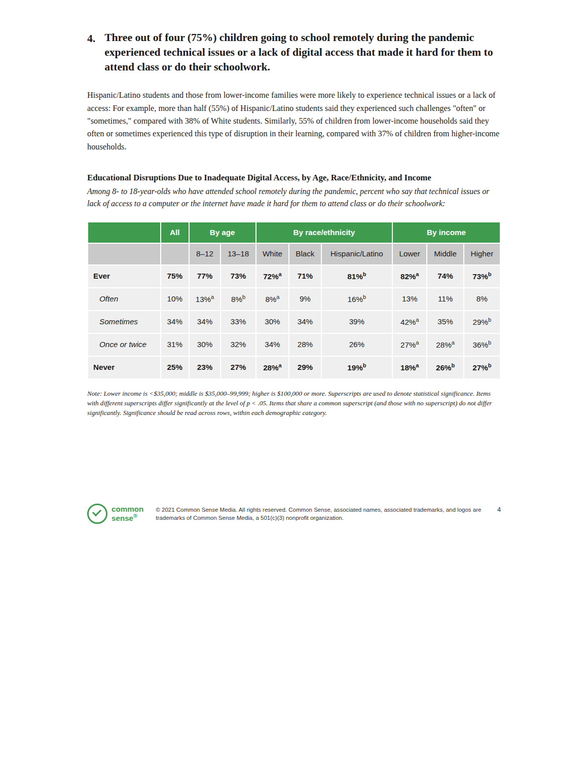4.
Three out of four (75%) children going to school remotely during the pandemic experienced technical issues or a lack of digital access that made it hard for them to attend class or do their schoolwork.
Hispanic/Latino students and those from lower-income families were more likely to experience technical issues or a lack of access: For example, more than half (55%) of Hispanic/Latino students said they experienced such challenges "often" or "sometimes," compared with 38% of White students. Similarly, 55% of children from lower-income households said they often or sometimes experienced this type of disruption in their learning, compared with 37% of children from higher-income households.
Educational Disruptions Due to Inadequate Digital Access, by Age, Race/Ethnicity, and Income
Among 8- to 18-year-olds who have attended school remotely during the pandemic, percent who say that technical issues or lack of access to a computer or the internet have made it hard for them to attend class or do their schoolwork:
| | All | By age | By race/ethnicity | By income |
| --- | --- | --- | --- | --- |
| | | 8–12 | 13–18 | White | Black | Hispanic/Latino | Lower | Middle | Higher |
| Ever | 75% | 77% | 73% | 72% a | 71% | 81% b | 82% a | 74% | 73% b |
| Often | 10% | 13% a | 8% b | 8% a | 9% | 16% b | 13% | 11% | 8% |
| Sometimes | 34% | 34% | 33% | 30% | 34% | 39% | 42% a | 35% | 29% b |
| Once or twice | 31% | 30% | 32% | 34% | 28% | 26% | 27% a | 28% a | 36% b |
| Never | 25% | 23% | 27% | 28% a | 29% | 19% b | 18% a | 26% b | 27% b |
Note: Lower income is <$35,000; middle is $35,000–99,999; higher is $100,000 or more. Superscripts are used to denote statistical significance. Items with different superscripts differ significantly at the level of p < .05. Items that share a common superscript (and those with no superscript) do not differ significantly. Significance should be read across rows, within each demographic category.
common
sense®
© 2021 Common Sense Media. All rights reserved. Common Sense, associated names, associated trademarks, and logos are trademarks of Common Sense Media, a 501(c)(3) nonprofit organization.
4